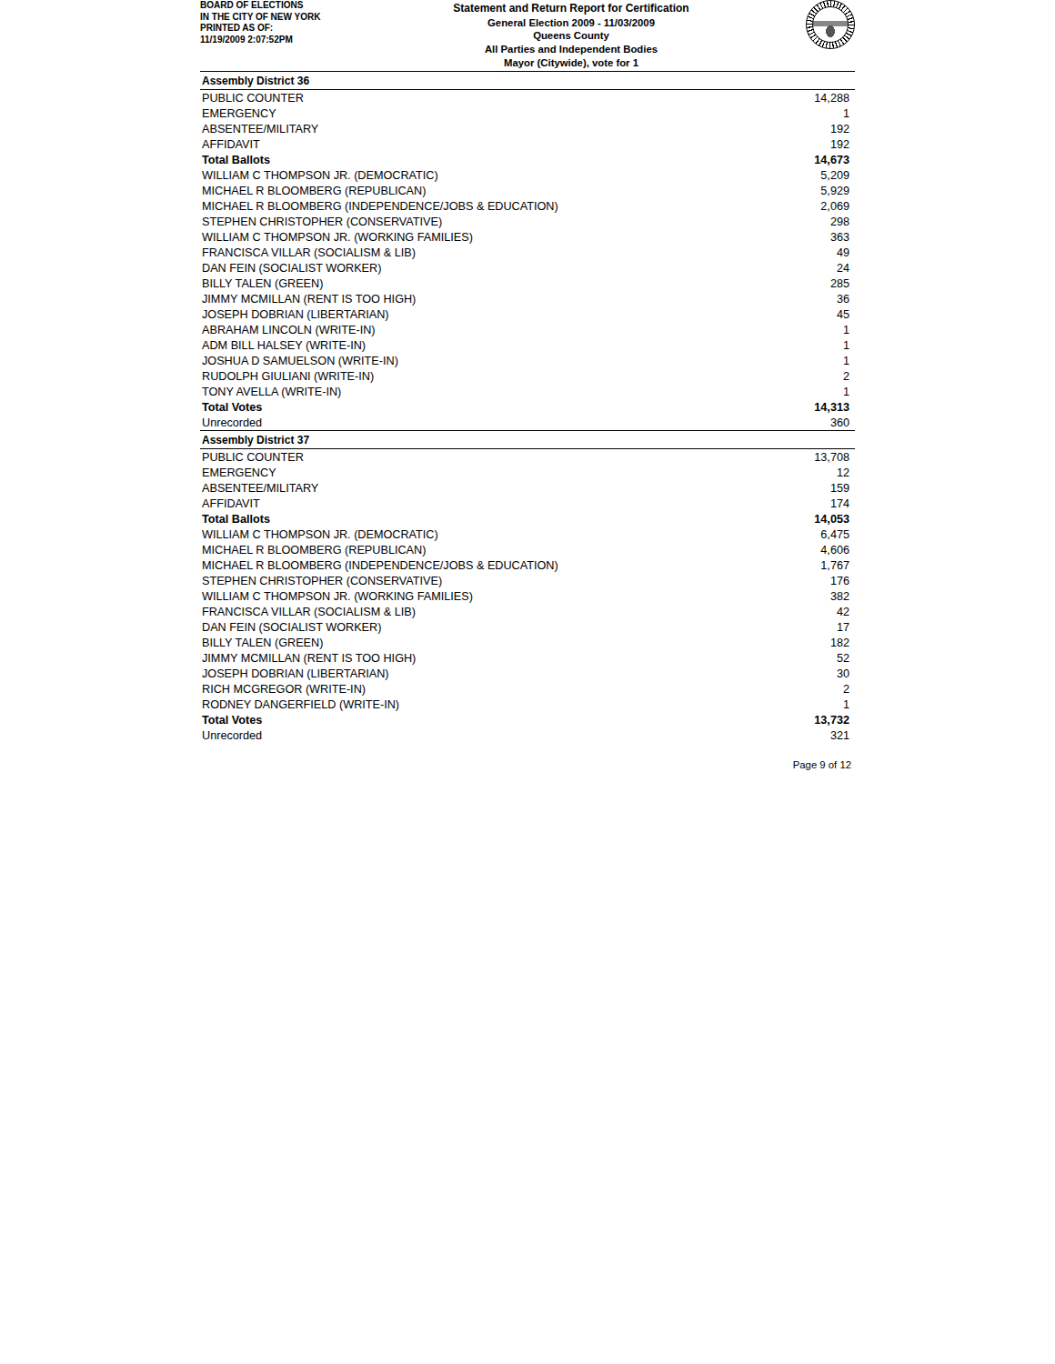BOARD OF ELECTIONS
IN THE CITY OF NEW YORK
PRINTED AS OF:
11/19/2009 2:07:52PM
Statement and Return Report for Certification
General Election 2009 - 11/03/2009
Queens County
All Parties and Independent Bodies
Mayor (Citywide), vote for 1
Assembly District 36
| PUBLIC COUNTER | 14,288 |
| EMERGENCY | 1 |
| ABSENTEE/MILITARY | 192 |
| AFFIDAVIT | 192 |
| Total Ballots | 14,673 |
| WILLIAM C THOMPSON JR. (DEMOCRATIC) | 5,209 |
| MICHAEL R BLOOMBERG (REPUBLICAN) | 5,929 |
| MICHAEL R BLOOMBERG (INDEPENDENCE/JOBS & EDUCATION) | 2,069 |
| STEPHEN CHRISTOPHER (CONSERVATIVE) | 298 |
| WILLIAM C THOMPSON JR. (WORKING FAMILIES) | 363 |
| FRANCISCA VILLAR (SOCIALISM & LIB) | 49 |
| DAN FEIN (SOCIALIST WORKER) | 24 |
| BILLY TALEN (GREEN) | 285 |
| JIMMY MCMILLAN (RENT IS TOO HIGH) | 36 |
| JOSEPH DOBRIAN (LIBERTARIAN) | 45 |
| ABRAHAM LINCOLN (WRITE-IN) | 1 |
| ADM BILL HALSEY (WRITE-IN) | 1 |
| JOSHUA D SAMUELSON (WRITE-IN) | 1 |
| RUDOLPH GIULIANI (WRITE-IN) | 2 |
| TONY AVELLA (WRITE-IN) | 1 |
| Total Votes | 14,313 |
| Unrecorded | 360 |
Assembly District 37
| PUBLIC COUNTER | 13,708 |
| EMERGENCY | 12 |
| ABSENTEE/MILITARY | 159 |
| AFFIDAVIT | 174 |
| Total Ballots | 14,053 |
| WILLIAM C THOMPSON JR. (DEMOCRATIC) | 6,475 |
| MICHAEL R BLOOMBERG (REPUBLICAN) | 4,606 |
| MICHAEL R BLOOMBERG (INDEPENDENCE/JOBS & EDUCATION) | 1,767 |
| STEPHEN CHRISTOPHER (CONSERVATIVE) | 176 |
| WILLIAM C THOMPSON JR. (WORKING FAMILIES) | 382 |
| FRANCISCA VILLAR (SOCIALISM & LIB) | 42 |
| DAN FEIN (SOCIALIST WORKER) | 17 |
| BILLY TALEN (GREEN) | 182 |
| JIMMY MCMILLAN (RENT IS TOO HIGH) | 52 |
| JOSEPH DOBRIAN (LIBERTARIAN) | 30 |
| RICH MCGREGOR (WRITE-IN) | 2 |
| RODNEY DANGERFIELD (WRITE-IN) | 1 |
| Total Votes | 13,732 |
| Unrecorded | 321 |
Page 9 of 12